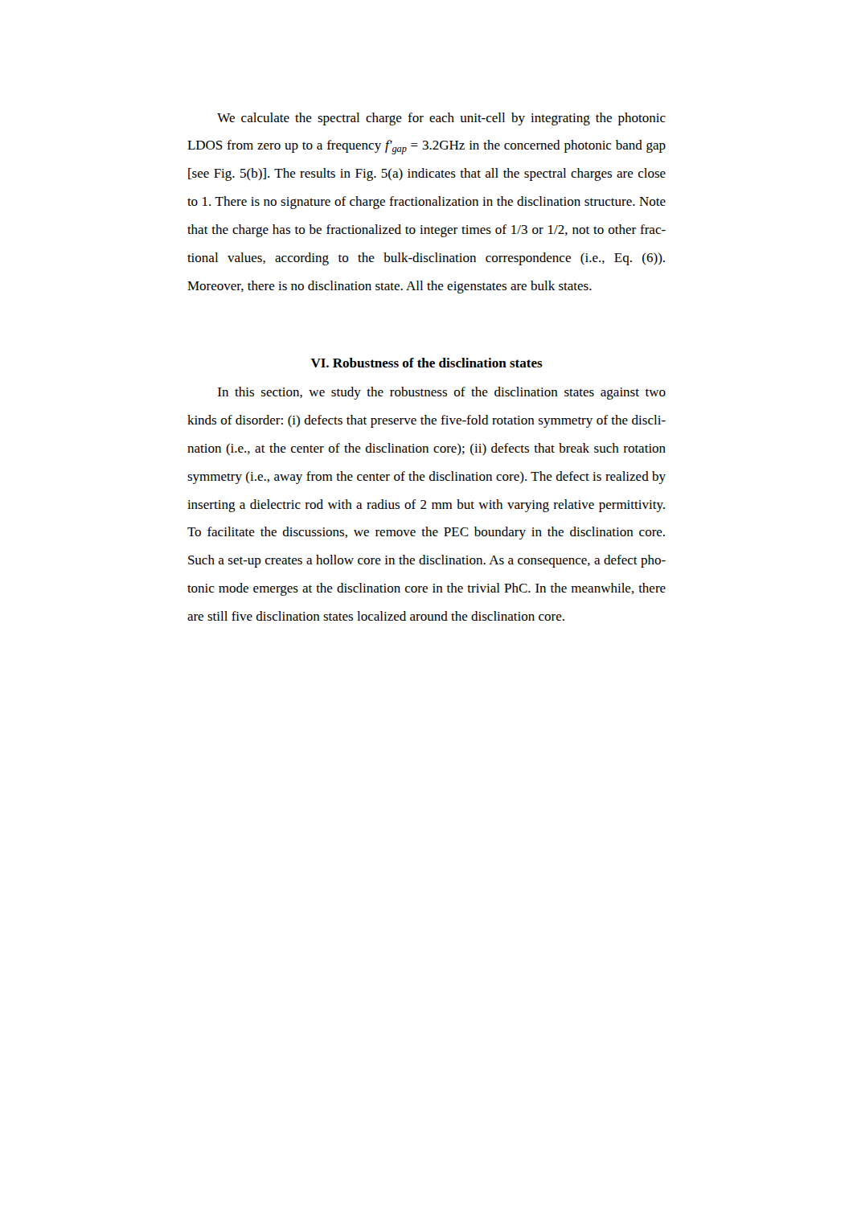We calculate the spectral charge for each unit-cell by integrating the photonic LDOS from zero up to a frequency f′gap = 3.2GHz in the concerned photonic band gap [see Fig. 5(b)]. The results in Fig. 5(a) indicates that all the spectral charges are close to 1. There is no signature of charge fractionalization in the disclination structure. Note that the charge has to be fractionalized to integer times of 1/3 or 1/2, not to other fractional values, according to the bulk-disclination correspondence (i.e., Eq. (6)). Moreover, there is no disclination state. All the eigenstates are bulk states.
VI. Robustness of the disclination states
In this section, we study the robustness of the disclination states against two kinds of disorder: (i) defects that preserve the five-fold rotation symmetry of the disclination (i.e., at the center of the disclination core); (ii) defects that break such rotation symmetry (i.e., away from the center of the disclination core). The defect is realized by inserting a dielectric rod with a radius of 2 mm but with varying relative permittivity. To facilitate the discussions, we remove the PEC boundary in the disclination core. Such a set-up creates a hollow core in the disclination. As a consequence, a defect photonic mode emerges at the disclination core in the trivial PhC. In the meanwhile, there are still five disclination states localized around the disclination core.